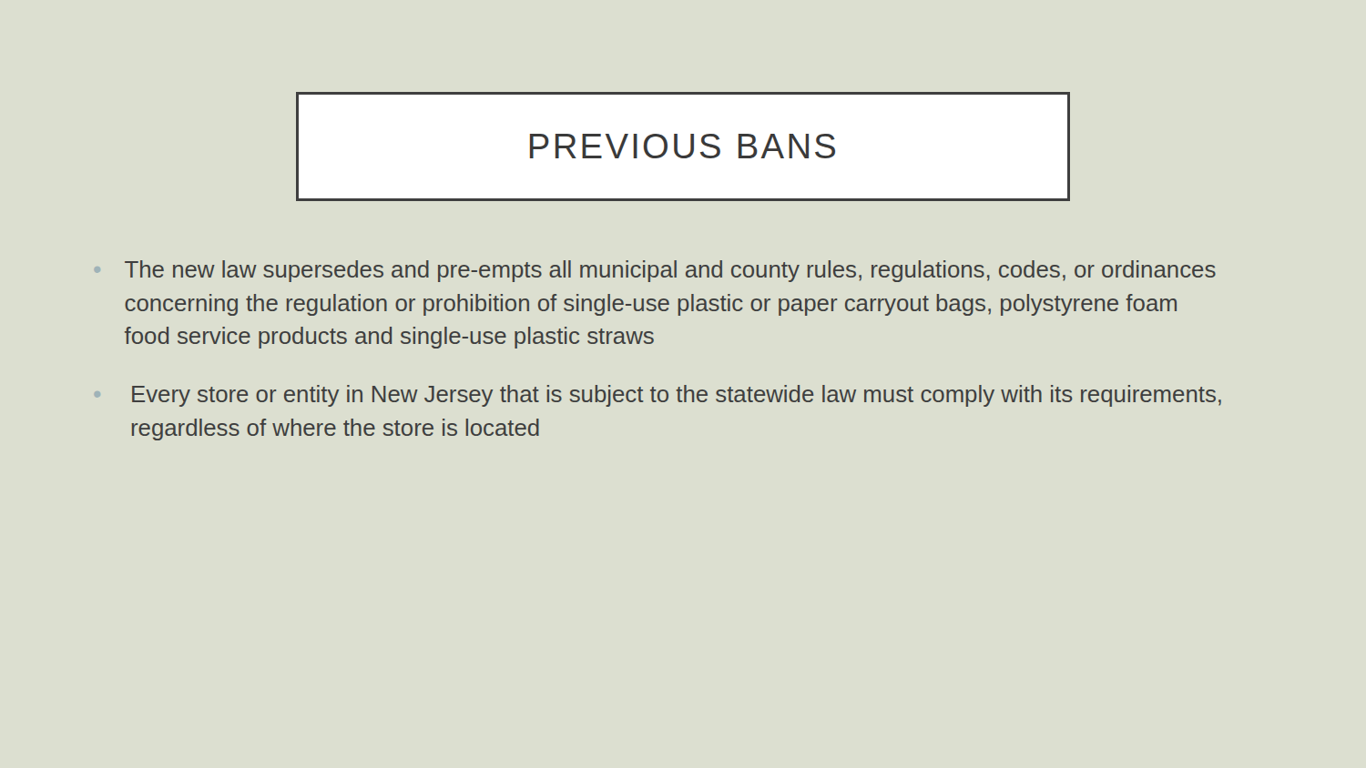Previous Bans
The new law supersedes and pre-empts all municipal and county rules, regulations, codes, or ordinances concerning the regulation or prohibition of single-use plastic or paper carryout bags, polystyrene foam food service products and single-use plastic straws
Every store or entity in New Jersey that is subject to the statewide law must comply with its requirements, regardless of where the store is located